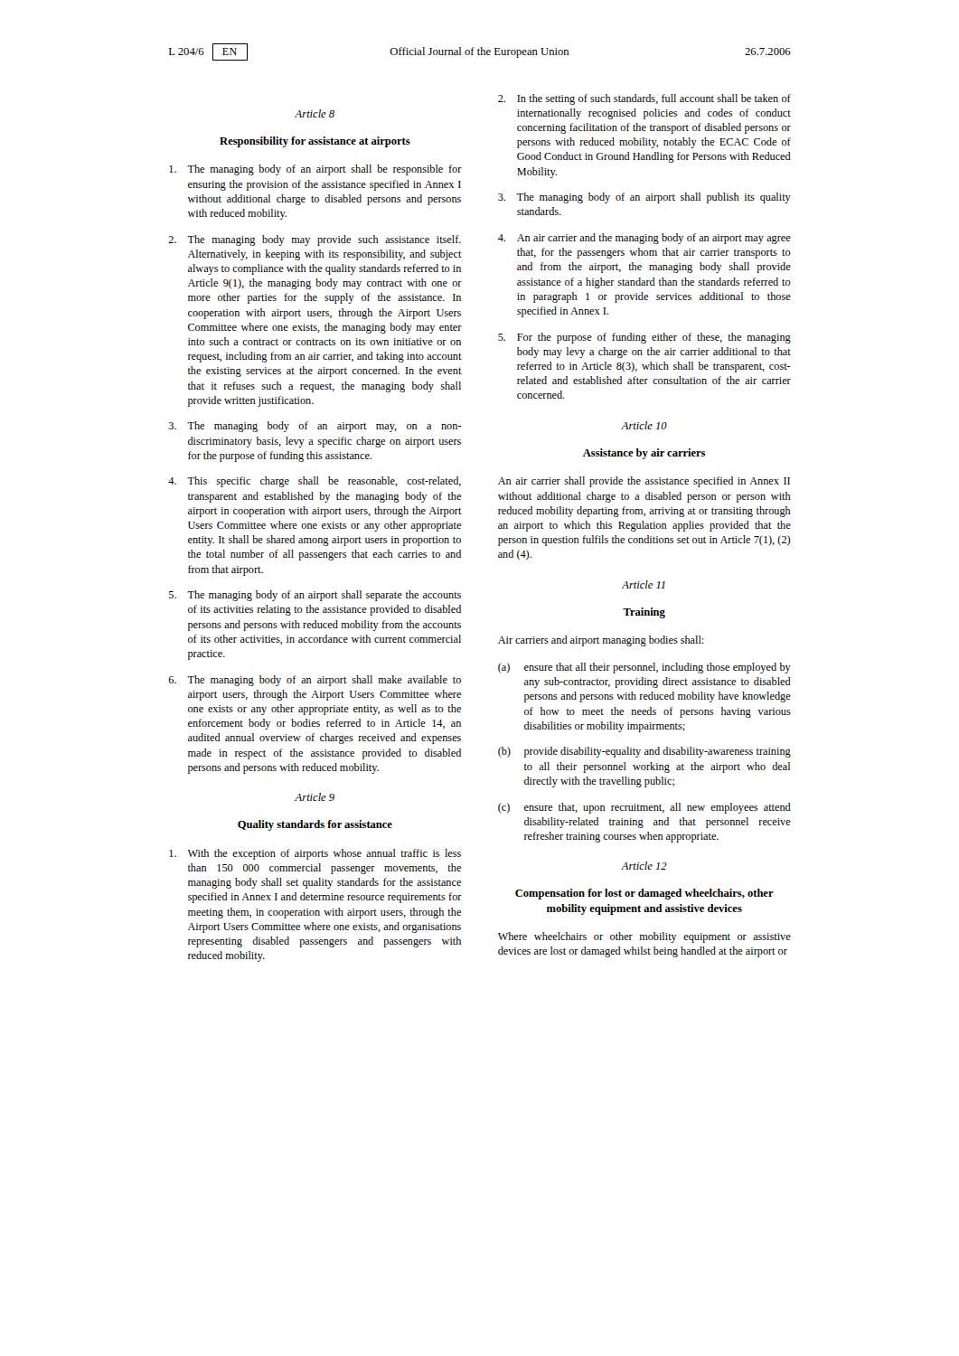L 204/6 EN
Official Journal of the European Union
26.7.2006
Article 8
Responsibility for assistance at airports
1.
The managing body of an airport shall be responsible for ensuring the provision of the assistance specified in Annex I without additional charge to disabled persons and persons with reduced mobility.
2.
The managing body may provide such assistance itself. Alternatively, in keeping with its responsibility, and subject always to compliance with the quality standards referred to in Article 9(1), the managing body may contract with one or more other parties for the supply of the assistance. In cooperation with airport users, through the Airport Users Committee where one exists, the managing body may enter into such a contract or contracts on its own initiative or on request, including from an air carrier, and taking into account the existing services at the airport concerned. In the event that it refuses such a request, the managing body shall provide written justification.
3.
The managing body of an airport may, on a non-discriminatory basis, levy a specific charge on airport users for the purpose of funding this assistance.
4.
This specific charge shall be reasonable, cost-related, transparent and established by the managing body of the airport in cooperation with airport users, through the Airport Users Committee where one exists or any other appropriate entity. It shall be shared among airport users in proportion to the total number of all passengers that each carries to and from that airport.
5.
The managing body of an airport shall separate the accounts of its activities relating to the assistance provided to disabled persons and persons with reduced mobility from the accounts of its other activities, in accordance with current commercial practice.
6.
The managing body of an airport shall make available to airport users, through the Airport Users Committee where one exists or any other appropriate entity, as well as to the enforcement body or bodies referred to in Article 14, an audited annual overview of charges received and expenses made in respect of the assistance provided to disabled persons and persons with reduced mobility.
Article 9
Quality standards for assistance
1.
With the exception of airports whose annual traffic is less than 150 000 commercial passenger movements, the managing body shall set quality standards for the assistance specified in Annex I and determine resource requirements for meeting them, in cooperation with airport users, through the Airport Users Committee where one exists, and organisations representing disabled passengers and passengers with reduced mobility.
2.
In the setting of such standards, full account shall be taken of internationally recognised policies and codes of conduct concerning facilitation of the transport of disabled persons or persons with reduced mobility, notably the ECAC Code of Good Conduct in Ground Handling for Persons with Reduced Mobility.
3.
The managing body of an airport shall publish its quality standards.
4.
An air carrier and the managing body of an airport may agree that, for the passengers whom that air carrier transports to and from the airport, the managing body shall provide assistance of a higher standard than the standards referred to in paragraph 1 or provide services additional to those specified in Annex I.
5.
For the purpose of funding either of these, the managing body may levy a charge on the air carrier additional to that referred to in Article 8(3), which shall be transparent, cost-related and established after consultation of the air carrier concerned.
Article 10
Assistance by air carriers
An air carrier shall provide the assistance specified in Annex II without additional charge to a disabled person or person with reduced mobility departing from, arriving at or transiting through an airport to which this Regulation applies provided that the person in question fulfils the conditions set out in Article 7(1), (2) and (4).
Article 11
Training
Air carriers and airport managing bodies shall:
(a)
ensure that all their personnel, including those employed by any sub-contractor, providing direct assistance to disabled persons and persons with reduced mobility have knowledge of how to meet the needs of persons having various disabilities or mobility impairments;
(b)
provide disability-equality and disability-awareness training to all their personnel working at the airport who deal directly with the travelling public;
(c)
ensure that, upon recruitment, all new employees attend disability-related training and that personnel receive refresher training courses when appropriate.
Article 12
Compensation for lost or damaged wheelchairs, other mobility equipment and assistive devices
Where wheelchairs or other mobility equipment or assistive devices are lost or damaged whilst being handled at the airport or